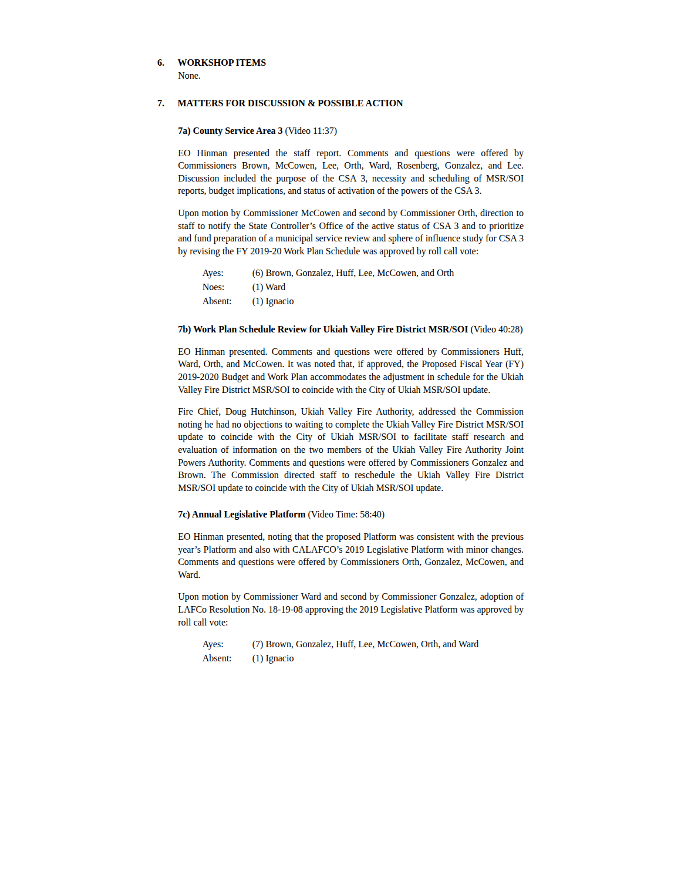6. Workshop Items
None.
7. Matters for Discussion & Possible Action
7a) County Service Area 3 (Video 11:37)
EO Hinman presented the staff report. Comments and questions were offered by Commissioners Brown, McCowen, Lee, Orth, Ward, Rosenberg, Gonzalez, and Lee. Discussion included the purpose of the CSA 3, necessity and scheduling of MSR/SOI reports, budget implications, and status of activation of the powers of the CSA 3.
Upon motion by Commissioner McCowen and second by Commissioner Orth, direction to staff to notify the State Controller’s Office of the active status of CSA 3 and to prioritize and fund preparation of a municipal service review and sphere of influence study for CSA 3 by revising the FY 2019-20 Work Plan Schedule was approved by roll call vote:
| Ayes: | (6) Brown, Gonzalez, Huff, Lee, McCowen, and Orth |
| Noes: | (1) Ward |
| Absent: | (1) Ignacio |
7b) Work Plan Schedule Review for Ukiah Valley Fire District MSR/SOI (Video 40:28)
EO Hinman presented. Comments and questions were offered by Commissioners Huff, Ward, Orth, and McCowen. It was noted that, if approved, the Proposed Fiscal Year (FY) 2019-2020 Budget and Work Plan accommodates the adjustment in schedule for the Ukiah Valley Fire District MSR/SOI to coincide with the City of Ukiah MSR/SOI update.
Fire Chief, Doug Hutchinson, Ukiah Valley Fire Authority, addressed the Commission noting he had no objections to waiting to complete the Ukiah Valley Fire District MSR/SOI update to coincide with the City of Ukiah MSR/SOI to facilitate staff research and evaluation of information on the two members of the Ukiah Valley Fire Authority Joint Powers Authority. Comments and questions were offered by Commissioners Gonzalez and Brown. The Commission directed staff to reschedule the Ukiah Valley Fire District MSR/SOI update to coincide with the City of Ukiah MSR/SOI update.
7c) Annual Legislative Platform (Video Time: 58:40)
EO Hinman presented, noting that the proposed Platform was consistent with the previous year’s Platform and also with CALAFCO’s 2019 Legislative Platform with minor changes. Comments and questions were offered by Commissioners Orth, Gonzalez, McCowen, and Ward.
Upon motion by Commissioner Ward and second by Commissioner Gonzalez, adoption of LAFCo Resolution No. 18-19-08 approving the 2019 Legislative Platform was approved by roll call vote:
| Ayes: | (7) Brown, Gonzalez, Huff, Lee, McCowen, Orth, and Ward |
| Absent: | (1) Ignacio |